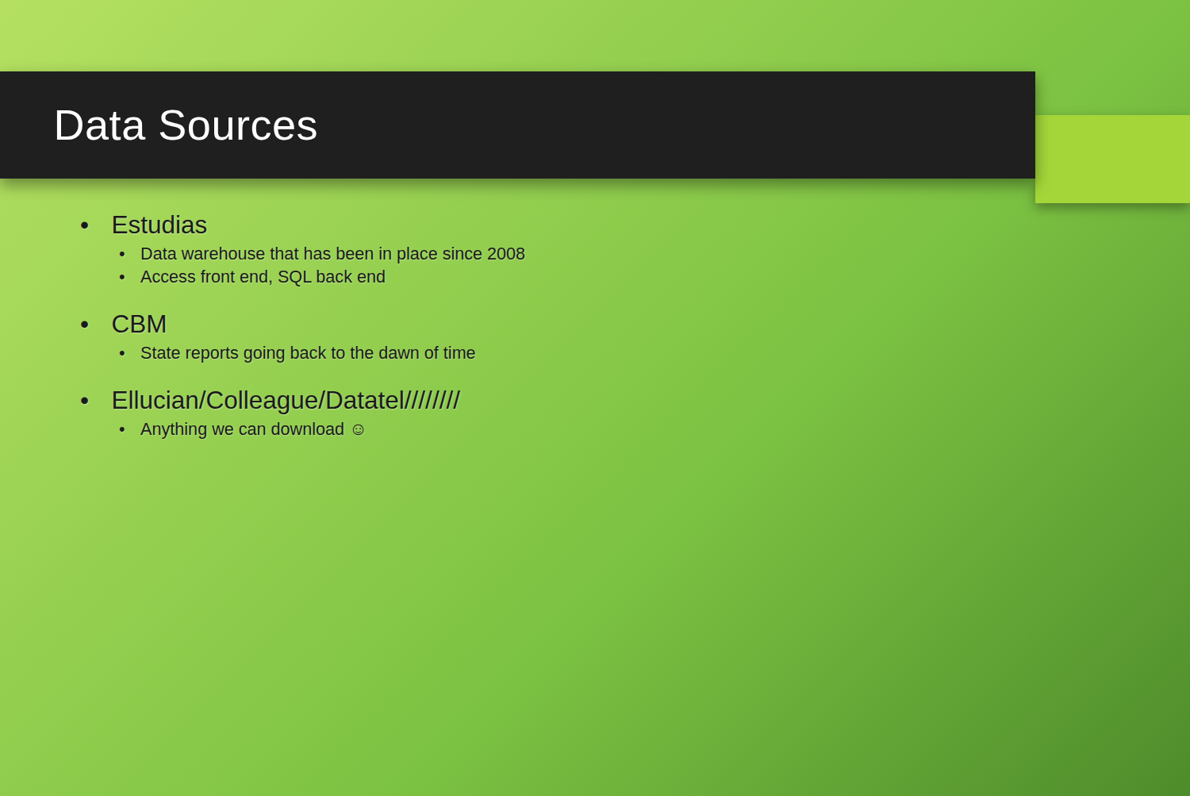Data Sources
Estudias
Data warehouse that has been in place since 2008
Access front end, SQL back end
CBM
State reports going back to the dawn of time
Ellucian/Colleague/Datatel////////
Anything we can download ☺